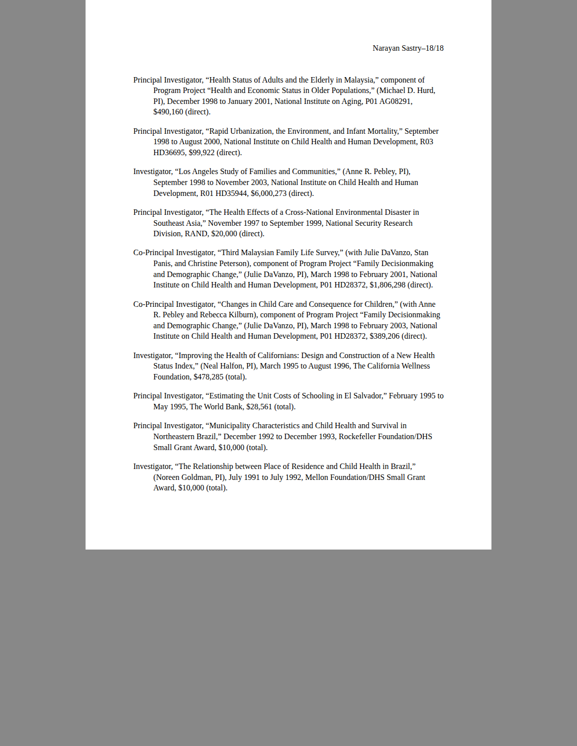Narayan Sastry–18/18
Principal Investigator, “Health Status of Adults and the Elderly in Malaysia,” component of Program Project “Health and Economic Status in Older Populations,” (Michael D. Hurd, PI), December 1998 to January 2001, National Institute on Aging, P01 AG08291, $490,160 (direct).
Principal Investigator, “Rapid Urbanization, the Environment, and Infant Mortality,” September 1998 to August 2000, National Institute on Child Health and Human Development, R03 HD36695, $99,922 (direct).
Investigator, “Los Angeles Study of Families and Communities,” (Anne R. Pebley, PI), September 1998 to November 2003, National Institute on Child Health and Human Development, R01 HD35944, $6,000,273 (direct).
Principal Investigator, “The Health Effects of a Cross-National Environmental Disaster in Southeast Asia,” November 1997 to September 1999, National Security Research Division, RAND, $20,000 (direct).
Co-Principal Investigator, “Third Malaysian Family Life Survey,” (with Julie DaVanzo, Stan Panis, and Christine Peterson), component of Program Project “Family Decisionmaking and Demographic Change,” (Julie DaVanzo, PI), March 1998 to February 2001, National Institute on Child Health and Human Development, P01 HD28372, $1,806,298 (direct).
Co-Principal Investigator, “Changes in Child Care and Consequence for Children,” (with Anne R. Pebley and Rebecca Kilburn), component of Program Project “Family Decisionmaking and Demographic Change,” (Julie DaVanzo, PI), March 1998 to February 2003, National Institute on Child Health and Human Development, P01 HD28372, $389,206 (direct).
Investigator, “Improving the Health of Californians: Design and Construction of a New Health Status Index,” (Neal Halfon, PI), March 1995 to August 1996, The California Wellness Foundation, $478,285 (total).
Principal Investigator, “Estimating the Unit Costs of Schooling in El Salvador,” February 1995 to May 1995, The World Bank, $28,561 (total).
Principal Investigator, “Municipality Characteristics and Child Health and Survival in Northeastern Brazil,” December 1992 to December 1993, Rockefeller Foundation/DHS Small Grant Award, $10,000 (total).
Investigator, “The Relationship between Place of Residence and Child Health in Brazil,” (Noreen Goldman, PI), July 1991 to July 1992, Mellon Foundation/DHS Small Grant Award, $10,000 (total).